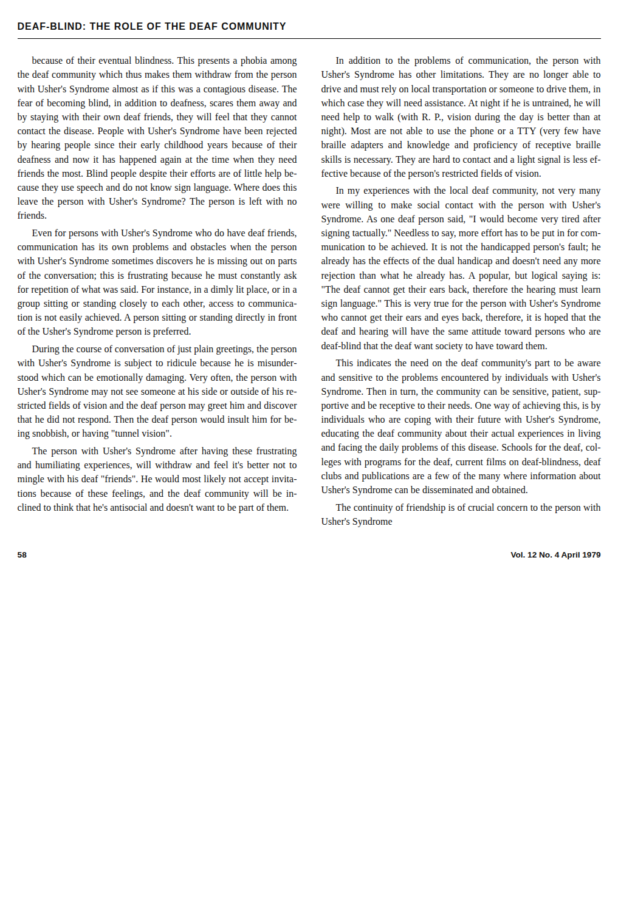Deaf-Blind: The Role of the Deaf Community
because of their eventual blindness. This presents a phobia among the deaf community which thus makes them withdraw from the person with Usher's Syndrome almost as if this was a contagious disease. The fear of becoming blind, in addition to deafness, scares them away and by staying with their own deaf friends, they will feel that they cannot contact the disease. People with Usher's Syndrome have been rejected by hearing people since their early childhood years because of their deafness and now it has happened again at the time when they need friends the most. Blind people despite their efforts are of little help because they use speech and do not know sign language. Where does this leave the person with Usher's Syndrome? The person is left with no friends.
Even for persons with Usher's Syndrome who do have deaf friends, communication has its own problems and obstacles when the person with Usher's Syndrome sometimes discovers he is missing out on parts of the conversation; this is frustrating because he must constantly ask for repetition of what was said. For instance, in a dimly lit place, or in a group sitting or standing closely to each other, access to communication is not easily achieved. A person sitting or standing directly in front of the Usher's Syndrome person is preferred.
During the course of conversation of just plain greetings, the person with Usher's Syndrome is subject to ridicule because he is misunderstood which can be emotionally damaging. Very often, the person with Usher's Syndrome may not see someone at his side or outside of his restricted fields of vision and the deaf person may greet him and discover that he did not respond. Then the deaf person would insult him for being snobbish, or having "tunnel vision".
The person with Usher's Syndrome after having these frustrating and humiliating experiences, will withdraw and feel it's better not to mingle with his deaf "friends". He would most likely not accept invitations because of these feelings, and the deaf community will be inclined to think that he's antisocial and doesn't want to be part of them.
In addition to the problems of communication, the person with Usher's Syndrome has other limitations. They are no longer able to drive and must rely on local transportation or someone to drive them, in which case they will need assistance. At night if he is untrained, he will need help to walk (with R. P., vision during the day is better than at night). Most are not able to use the phone or a TTY (very few have braille adapters and knowledge and proficiency of receptive braille skills is necessary. They are hard to contact and a light signal is less effective because of the person's restricted fields of vision.
In my experiences with the local deaf community, not very many were willing to make social contact with the person with Usher's Syndrome. As one deaf person said, "I would become very tired after signing tactually." Needless to say, more effort has to be put in for communication to be achieved. It is not the handicapped person's fault; he already has the effects of the dual handicap and doesn't need any more rejection than what he already has. A popular, but logical saying is: "The deaf cannot get their ears back, therefore the hearing must learn sign language." This is very true for the person with Usher's Syndrome who cannot get their ears and eyes back, therefore, it is hoped that the deaf and hearing will have the same attitude toward persons who are deaf-blind that the deaf want society to have toward them.
This indicates the need on the deaf community's part to be aware and sensitive to the problems encountered by individuals with Usher's Syndrome. Then in turn, the community can be sensitive, patient, supportive and be receptive to their needs. One way of achieving this, is by individuals who are coping with their future with Usher's Syndrome, educating the deaf community about their actual experiences in living and facing the daily problems of this disease. Schools for the deaf, colleges with programs for the deaf, current films on deaf-blindness, deaf clubs and publications are a few of the many where information about Usher's Syndrome can be disseminated and obtained.
The continuity of friendship is of crucial concern to the person with Usher's Syndrome
58 Vol. 12 No. 4 April 1979